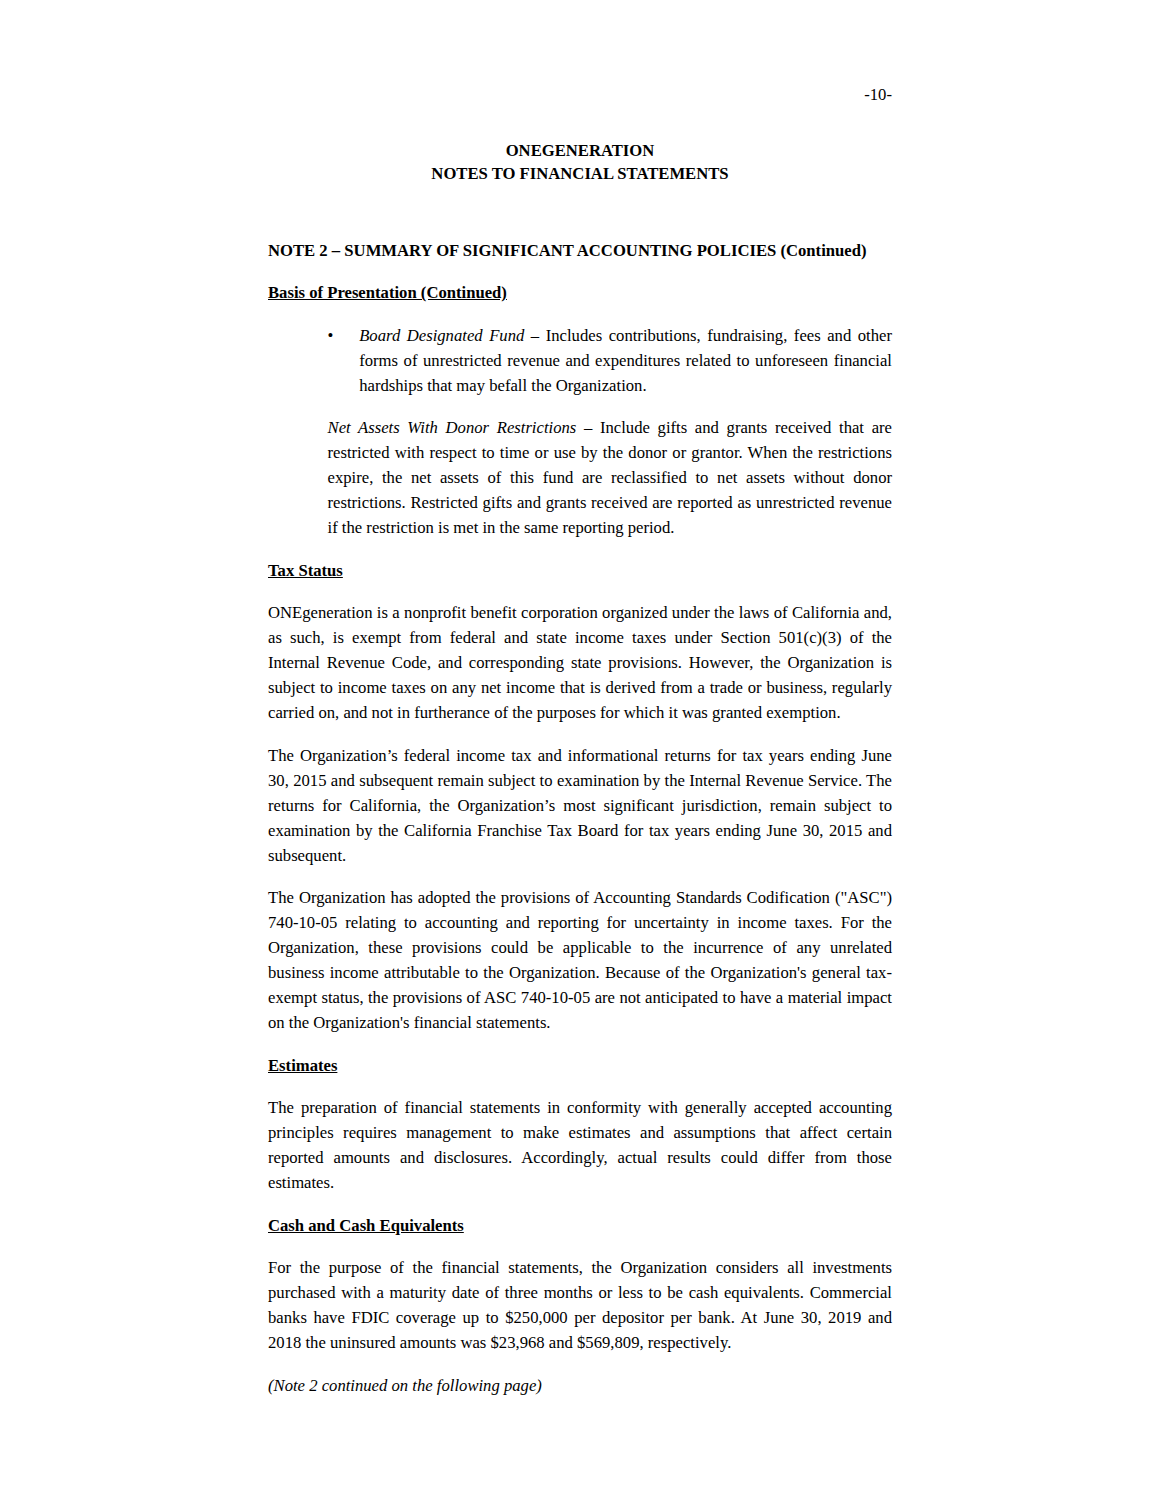-10-
ONEGENERATION
NOTES TO FINANCIAL STATEMENTS
NOTE 2 – SUMMARY OF SIGNIFICANT ACCOUNTING POLICIES (Continued)
Basis of Presentation (Continued)
•
Board Designated Fund – Includes contributions, fundraising, fees and other forms of unrestricted revenue and expenditures related to unforeseen financial hardships that may befall the Organization.
Net Assets With Donor Restrictions – Include gifts and grants received that are restricted with respect to time or use by the donor or grantor. When the restrictions expire, the net assets of this fund are reclassified to net assets without donor restrictions. Restricted gifts and grants received are reported as unrestricted revenue if the restriction is met in the same reporting period.
Tax Status
ONEgeneration is a nonprofit benefit corporation organized under the laws of California and, as such, is exempt from federal and state income taxes under Section 501(c)(3) of the Internal Revenue Code, and corresponding state provisions. However, the Organization is subject to income taxes on any net income that is derived from a trade or business, regularly carried on, and not in furtherance of the purposes for which it was granted exemption.
The Organization’s federal income tax and informational returns for tax years ending June 30, 2015 and subsequent remain subject to examination by the Internal Revenue Service. The returns for California, the Organization’s most significant jurisdiction, remain subject to examination by the California Franchise Tax Board for tax years ending June 30, 2015 and subsequent.
The Organization has adopted the provisions of Accounting Standards Codification ("ASC") 740-10-05 relating to accounting and reporting for uncertainty in income taxes. For the Organization, these provisions could be applicable to the incurrence of any unrelated business income attributable to the Organization. Because of the Organization's general tax-exempt status, the provisions of ASC 740-10-05 are not anticipated to have a material impact on the Organization's financial statements.
Estimates
The preparation of financial statements in conformity with generally accepted accounting principles requires management to make estimates and assumptions that affect certain reported amounts and disclosures. Accordingly, actual results could differ from those estimates.
Cash and Cash Equivalents
For the purpose of the financial statements, the Organization considers all investments purchased with a maturity date of three months or less to be cash equivalents. Commercial banks have FDIC coverage up to $250,000 per depositor per bank. At June 30, 2019 and 2018 the uninsured amounts was $23,968 and $569,809, respectively.
(Note 2 continued on the following page)